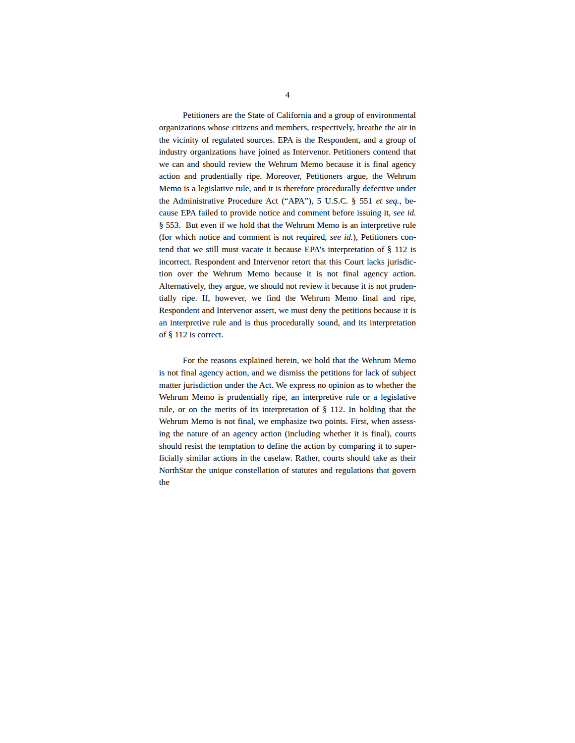4
Petitioners are the State of California and a group of environmental organizations whose citizens and members, respectively, breathe the air in the vicinity of regulated sources. EPA is the Respondent, and a group of industry organizations have joined as Intervenor. Petitioners contend that we can and should review the Wehrum Memo because it is final agency action and prudentially ripe. Moreover, Petitioners argue, the Wehrum Memo is a legislative rule, and it is therefore procedurally defective under the Administrative Procedure Act (“APA”), 5 U.S.C. § 551 et seq., because EPA failed to provide notice and comment before issuing it, see id. § 553. But even if we hold that the Wehrum Memo is an interpretive rule (for which notice and comment is not required, see id.), Petitioners contend that we still must vacate it because EPA’s interpretation of § 112 is incorrect. Respondent and Intervenor retort that this Court lacks jurisdiction over the Wehrum Memo because it is not final agency action. Alternatively, they argue, we should not review it because it is not prudentially ripe. If, however, we find the Wehrum Memo final and ripe, Respondent and Intervenor assert, we must deny the petitions because it is an interpretive rule and is thus procedurally sound, and its interpretation of § 112 is correct.
For the reasons explained herein, we hold that the Wehrum Memo is not final agency action, and we dismiss the petitions for lack of subject matter jurisdiction under the Act. We express no opinion as to whether the Wehrum Memo is prudentially ripe, an interpretive rule or a legislative rule, or on the merits of its interpretation of § 112. In holding that the Wehrum Memo is not final, we emphasize two points. First, when assessing the nature of an agency action (including whether it is final), courts should resist the temptation to define the action by comparing it to superficially similar actions in the caselaw. Rather, courts should take as their NorthStar the unique constellation of statutes and regulations that govern the